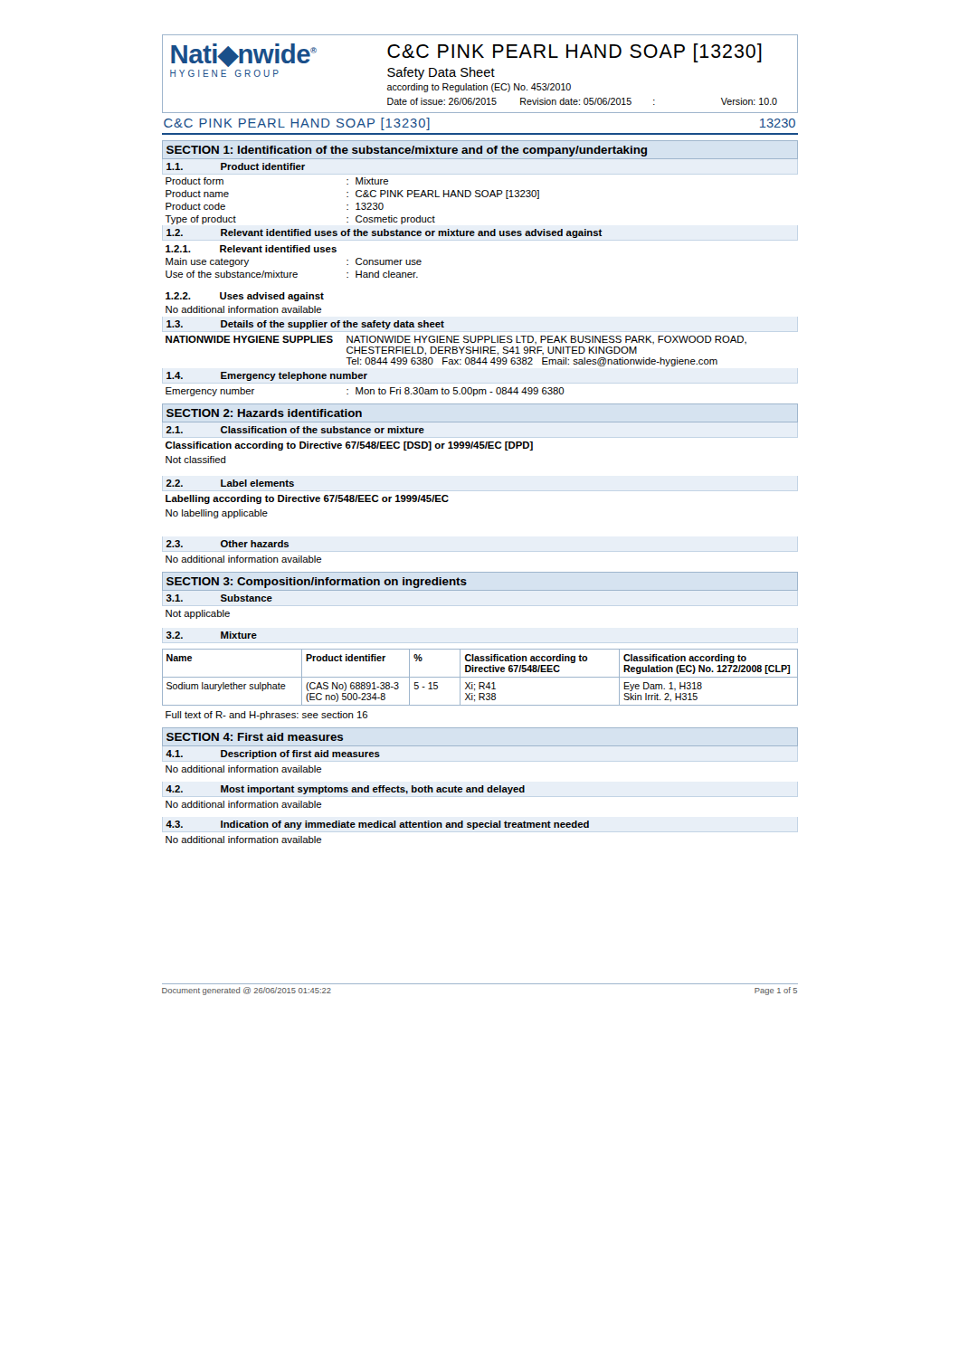Nati◆nwide®
HYGIENE GROUP
C&C PINK PEARL HAND SOAP [13230]
Safety Data Sheet
according to Regulation (EC) No. 453/2010
Date of issue: 26/06/2015 Revision date: 05/06/2015 : Version: 10.0
C&C PINK PEARL HAND SOAP [13230]
13230
SECTION 1: Identification of the substance/mixture and of the company/undertaking
1.1. Product identifier
Product form: Mixture
Product name: C&C PINK PEARL HAND SOAP [13230]
Product code: 13230
Type of product: Cosmetic product
1.2. Relevant identified uses of the substance or mixture and uses advised against
1.2.1. Relevant identified uses
Main use category: Consumer use
Use of the substance/mixture: Hand cleaner.
1.2.2. Uses advised against
No additional information available
1.3. Details of the supplier of the safety data sheet
NATIONWIDE HYGIENE SUPPLIES
NATIONWIDE HYGIENE SUPPLIES LTD, PEAK BUSINESS PARK, FOXWOOD ROAD,
CHESTERFIELD, DERBYSHIRE, S41 9RF, UNITED KINGDOM
Tel: 0844 499 6380 Fax: 0844 499 6382 Email: sales@nationwide-hygiene.com
1.4. Emergency telephone number
Emergency number: Mon to Fri 8.30am to 5.00pm - 0844 499 6380
SECTION 2: Hazards identification
2.1. Classification of the substance or mixture
Classification according to Directive 67/548/EEC [DSD] or 1999/45/EC [DPD]
Not classified
2.2. Label elements
Labelling according to Directive 67/548/EEC or 1999/45/EC
No labelling applicable
2.3. Other hazards
No additional information available
SECTION 3: Composition/information on ingredients
3.1. Substance
Not applicable
3.2. Mixture
| Name | Product identifier | % | Classification according to Directive 67/548/EEC | Classification according to Regulation (EC) No. 1272/2008 [CLP] |
| --- | --- | --- | --- | --- |
| Sodium laurylether sulphate | (CAS No) 68891-38-3 (EC no) 500-234-8 | 5 - 15 | Xi; R41 Xi; R38 | Eye Dam. 1, H318 Skin Irrit. 2, H315 |
Full text of R- and H-phrases: see section 16
SECTION 4: First aid measures
4.1. Description of first aid measures
No additional information available
4.2. Most important symptoms and effects, both acute and delayed
No additional information available
4.3. Indication of any immediate medical attention and special treatment needed
No additional information available
Document generated @ 26/06/2015 01:45:22 Page 1 of 5